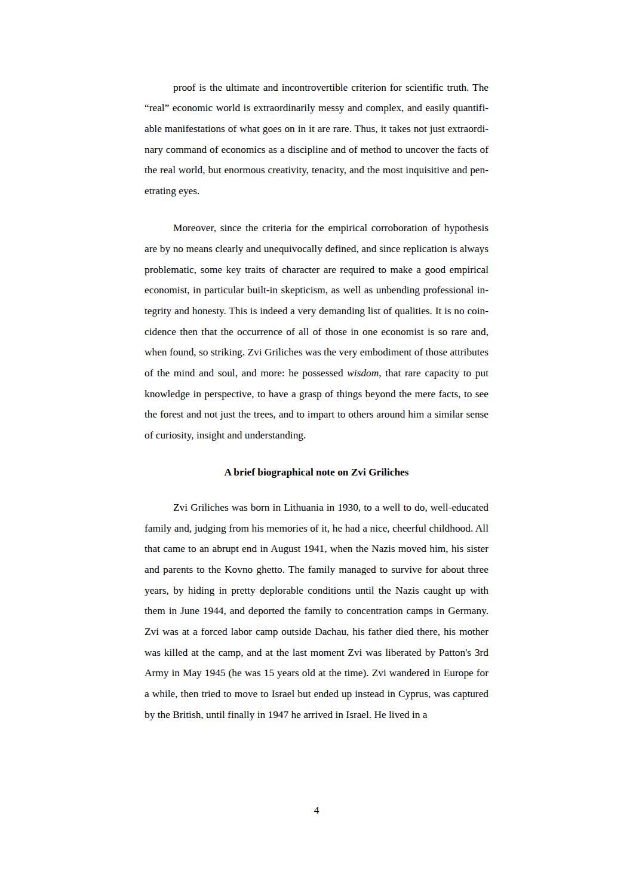proof is the ultimate and incontrovertible criterion for scientific truth. The “real” economic world is extraordinarily messy and complex, and easily quantifiable manifestations of what goes on in it are rare. Thus, it takes not just extraordinary command of economics as a discipline and of method to uncover the facts of the real world, but enormous creativity, tenacity, and the most inquisitive and penetrating eyes.
Moreover, since the criteria for the empirical corroboration of hypothesis are by no means clearly and unequivocally defined, and since replication is always problematic, some key traits of character are required to make a good empirical economist, in particular built-in skepticism, as well as unbending professional integrity and honesty. This is indeed a very demanding list of qualities. It is no coincidence then that the occurrence of all of those in one economist is so rare and, when found, so striking. Zvi Griliches was the very embodiment of those attributes of the mind and soul, and more: he possessed wisdom, that rare capacity to put knowledge in perspective, to have a grasp of things beyond the mere facts, to see the forest and not just the trees, and to impart to others around him a similar sense of curiosity, insight and understanding.
A brief biographical note on Zvi Griliches
Zvi Griliches was born in Lithuania in 1930, to a well to do, well-educated family and, judging from his memories of it, he had a nice, cheerful childhood. All that came to an abrupt end in August 1941, when the Nazis moved him, his sister and parents to the Kovno ghetto. The family managed to survive for about three years, by hiding in pretty deplorable conditions until the Nazis caught up with them in June 1944, and deported the family to concentration camps in Germany. Zvi was at a forced labor camp outside Dachau, his father died there, his mother was killed at the camp, and at the last moment Zvi was liberated by Patton's 3rd Army in May 1945 (he was 15 years old at the time). Zvi wandered in Europe for a while, then tried to move to Israel but ended up instead in Cyprus, was captured by the British, until finally in 1947 he arrived in Israel. He lived in a
4